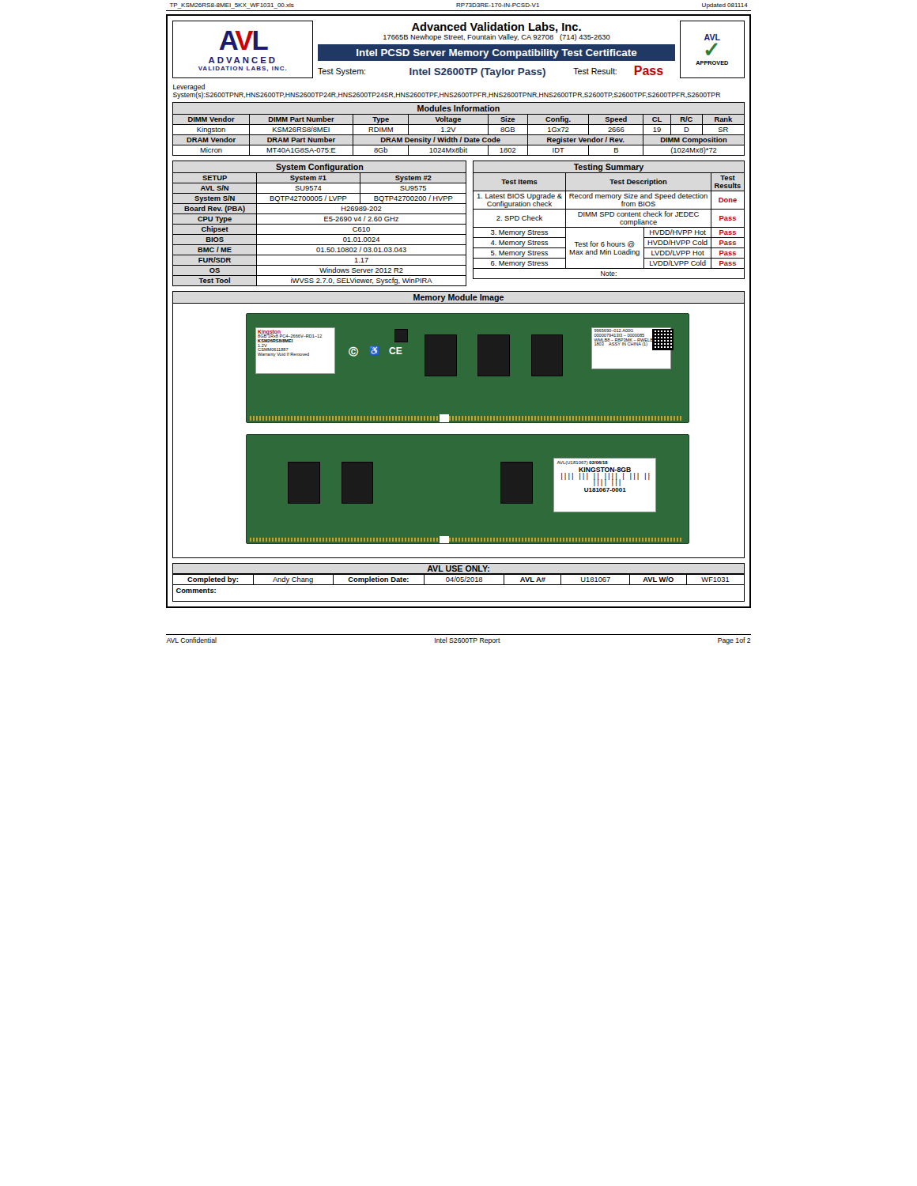TP_KSM26RS8-8MEI_5KX_WF1031_00.xls
RP73D3RE-170-IN-PCSD-V1
Updated 081114
AVL
ADVANCED
VALIDATION LABS, INC.
Advanced Validation Labs, Inc.
17665B Newhope Street, Fountain Valley, CA 92708 (714) 435-2630
Intel PCSD Server Memory Compatibility Test Certificate
Test System:
Intel S2600TP (Taylor Pass)
Test Result:
Pass
AVL
✓
APPROVED
Leveraged System(s):S2600TPNR,HNS2600TP,HNS2600TP24R,HNS2600TP24SR,HNS2600TPF,HNS2600TPFR,HNS2600TPNR,HNS2600TPR,S2600TP,S2600TPF,S2600TPFR,S2600TPR
| Modules Information |
| DIMM Vendor | DIMM Part Number | Type | Voltage | Size | Config. | Speed | CL | R/C | Rank |
| Kingston | KSM26RS8/8MEI | RDIMM | 1.2V | 8GB | 1Gx72 | 2666 | 19 | D | SR |
| DRAM Vendor | DRAM Part Number | DRAM Density / Width / Date Code | Register Vendor / Rev. | DIMM Composition |
| Micron | MT40A1G8SA-075:E | 8Gb | 1024Mx8bit | 1802 | IDT | B | (1024Mx8)*72 |
| System Configuration |
| SETUP | System #1 | System #2 |
| AVL S/N | SU9574 | SU9575 |
| System S/N | BQTP42700005 / LVPP | BQTP42700200 / HVPP |
| Board Rev. (PBA) | H26989-202 |
| CPU Type | E5-2690 v4 / 2.60 GHz |
| Chipset | C610 |
| BIOS | 01.01.0024 |
| BMC / ME | 01.50.10802 / 03.01.03.043 |
| FUR/SDR | 1.17 |
| OS | Windows Server 2012 R2 |
| Test Tool | iWVSS 2.7.0, SELViewer, Syscfg, WinPIRA |
| Testing Summary |
| Test Items | Test Description | Test Results |
| 1. Latest BIOS Upgrade & Configuration check | Record memory Size and Speed detection from BIOS | Done |
| 2. SPD Check | DIMM SPD content check for JEDEC compliance | Pass |
| 3. Memory Stress | Test for 6 hours @ Max and Min Loading | HVDD/HVPP Hot | Pass |
| 4. Memory Stress | HVDD/HVPP Cold | Pass |
| 5. Memory Stress | LVDD/LVPP Hot | Pass |
| 6. Memory Stress | LVDD/LVPP Cold | Pass |
| Note: |
Memory Module Image
Kingston
8GB 1Rx8 PC4–2666V–RD1–12
KSM26RS8/8MEI
1.2V
CSMM0611887
Warranty Void If Removed
Ⓒ
♿
CE
9965690–012.A00G
0000079413I3 – 0000085
WMLB8 – R8P3MK – RWELB
1803 ASSY IN CHINA (1)
AVL(U181067) 02/06/18
KINGSTON-8GB
|||| ||| || |||| | ||| || |||| |||
U181067-0001
AVL USE ONLY:
| Completed by: | Andy Chang | Completion Date: | 04/05/2018 | AVL A# | U181067 | AVL W/O | WF1031 |
Comments:
AVL Confidential
Intel S2600TP Report
Page 1of 2